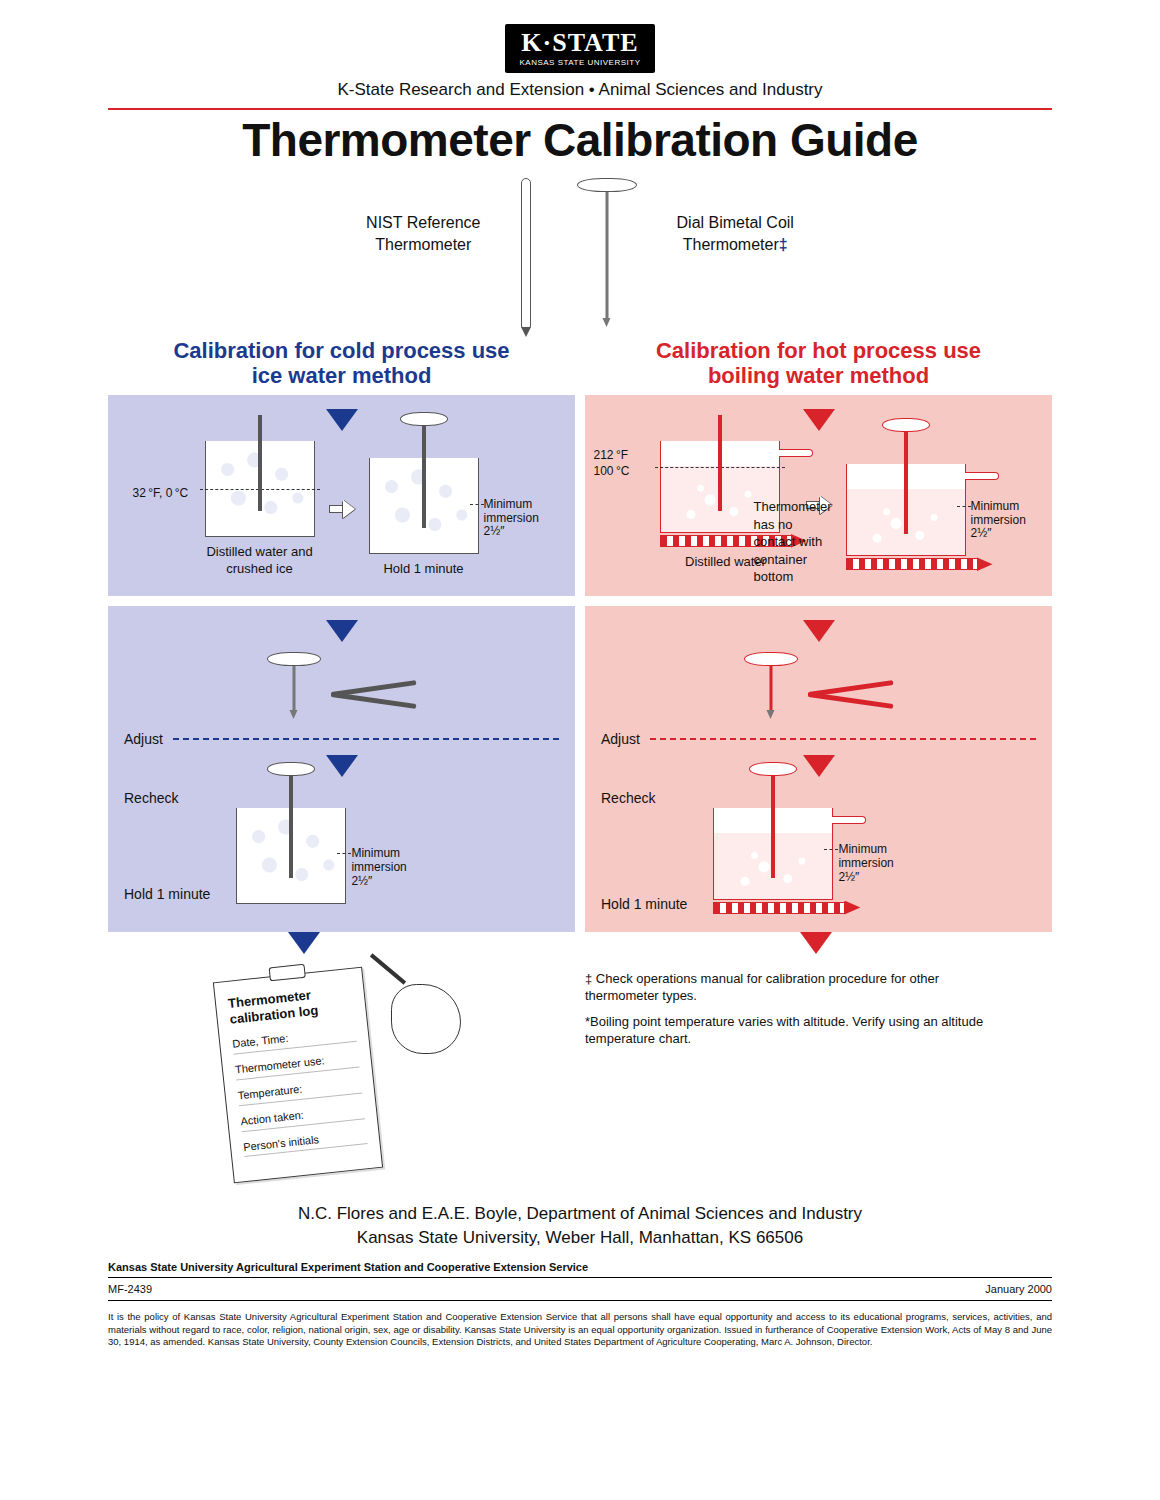K·STATE
Kansas State University
K-State Research and Extension • Animal Sciences and Industry
Thermometer Calibration Guide
NIST Reference
Thermometer
Dial Bimetal Coil
Thermometer‡
Calibration for cold process use
ice water method
Calibration for hot process use
boiling water method
32 °F, 0 °C
Distilled water and
crushed ice
Minimum
immersion
2½″
Hold 1 minute
212 °F
100 °C
*Boiling
point
Distilled water
Thermometer
has no
contact with
container
bottom
Minimum
immersion
2½″
Adjust
Recheck
Hold 1 minute
Minimum
immersion
2½″
Adjust
Recheck
Hold 1 minute
Minimum
immersion
2½″
Thermometer
calibration log
Date, Time:
Thermometer use:
Temperature:
Action taken:
Person's initials
‡ Check operations manual for calibration procedure for other thermometer types.
*Boiling point temperature varies with altitude. Verify using an altitude temperature chart.
N.C. Flores and E.A.E. Boyle, Department of Animal Sciences and Industry
Kansas State University, Weber Hall, Manhattan, KS 66506
Kansas State University Agricultural Experiment Station and Cooperative Extension Service
MF-2439 January 2000
It is the policy of Kansas State University Agricultural Experiment Station and Cooperative Extension Service that all persons shall have equal opportunity and access to its educational programs, services, activities, and materials without regard to race, color, religion, national origin, sex, age or disability. Kansas State University is an equal opportunity organization. Issued in furtherance of Cooperative Extension Work, Acts of May 8 and June 30, 1914, as amended. Kansas State University, County Extension Councils, Extension Districts, and United States Department of Agriculture Cooperating, Marc A. Johnson, Director.